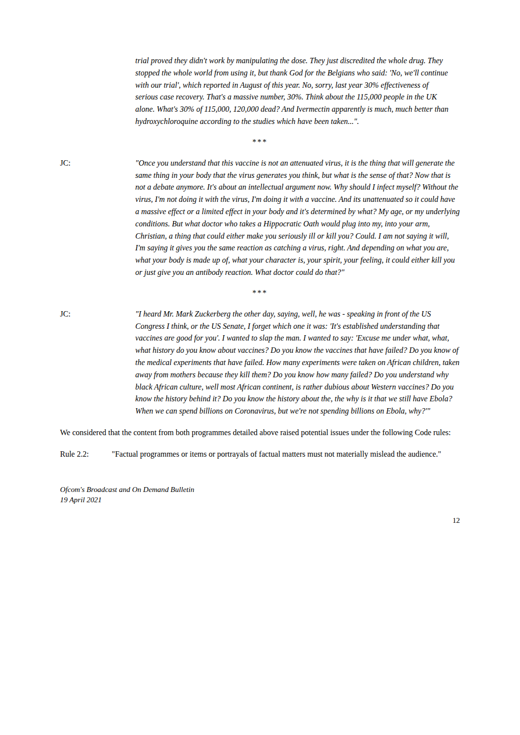trial proved they didn't work by manipulating the dose. They just discredited the whole drug. They stopped the whole world from using it, but thank God for the Belgians who said: 'No, we'll continue with our trial', which reported in August of this year. No, sorry, last year 30% effectiveness of serious case recovery. That's a massive number, 30%. Think about the 115,000 people in the UK alone. What's 30% of 115,000, 120,000 dead? And Ivermectin apparently is much, much better than hydroxychloroquine according to the studies which have been taken...".
***
JC:
"Once you understand that this vaccine is not an attenuated virus, it is the thing that will generate the same thing in your body that the virus generates you think, but what is the sense of that? Now that is not a debate anymore. It's about an intellectual argument now. Why should I infect myself? Without the virus, I'm not doing it with the virus, I'm doing it with a vaccine. And its unattenuated so it could have a massive effect or a limited effect in your body and it's determined by what? My age, or my underlying conditions. But what doctor who takes a Hippocratic Oath would plug into my, into your arm, Christian, a thing that could either make you seriously ill or kill you? Could. I am not saying it will, I'm saying it gives you the same reaction as catching a virus, right. And depending on what you are, what your body is made up of, what your character is, your spirit, your feeling, it could either kill you or just give you an antibody reaction. What doctor could do that?"
***
JC:
"I heard Mr. Mark Zuckerberg the other day, saying, well, he was - speaking in front of the US Congress I think, or the US Senate, I forget which one it was: 'It's established understanding that vaccines are good for you'. I wanted to slap the man. I wanted to say: 'Excuse me under what, what, what history do you know about vaccines? Do you know the vaccines that have failed? Do you know of the medical experiments that have failed. How many experiments were taken on African children, taken away from mothers because they kill them? Do you know how many failed? Do you understand why black African culture, well most African continent, is rather dubious about Western vaccines? Do you know the history behind it? Do you know the history about the, the why is it that we still have Ebola? When we can spend billions on Coronavirus, but we're not spending billions on Ebola, why?'"
We considered that the content from both programmes detailed above raised potential issues under the following Code rules:
Rule 2.2:
"Factual programmes or items or portrayals of factual matters must not materially mislead the audience."
Ofcom's Broadcast and On Demand Bulletin
19 April 2021
12